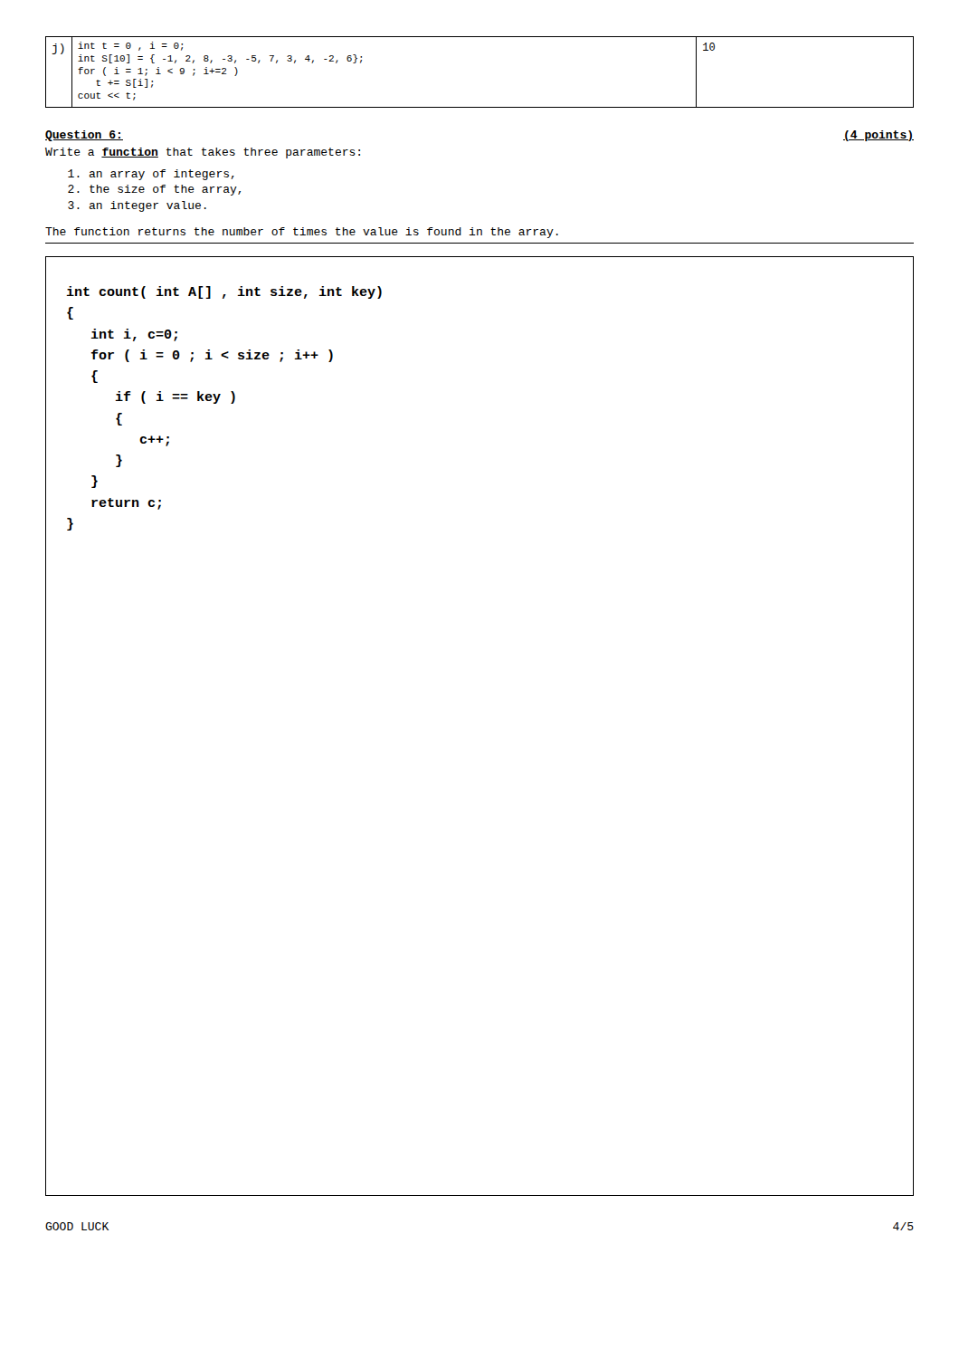| j) | int t = 0 , i = 0; int S[10] = { -1, 2, 8, -3, -5, 7, 3, 4, -2, 6}; for ( i = 1; i < 9 ; i+=2 ) t += S[i]; cout << t; | 10 |
Question 6: (4 points)
Write a function that takes three parameters:
an array of integers,
the size of the array,
an integer value.
The function returns the number of times the value is found in the array.
int count( int A[] , int size, int key)
{
   int i, c=0;
   for ( i = 0 ; i < size ; i++ )
   {
      if ( i == key )
      {
         c++;
      }
   }
   return c;
}
GOOD LUCK 4/5